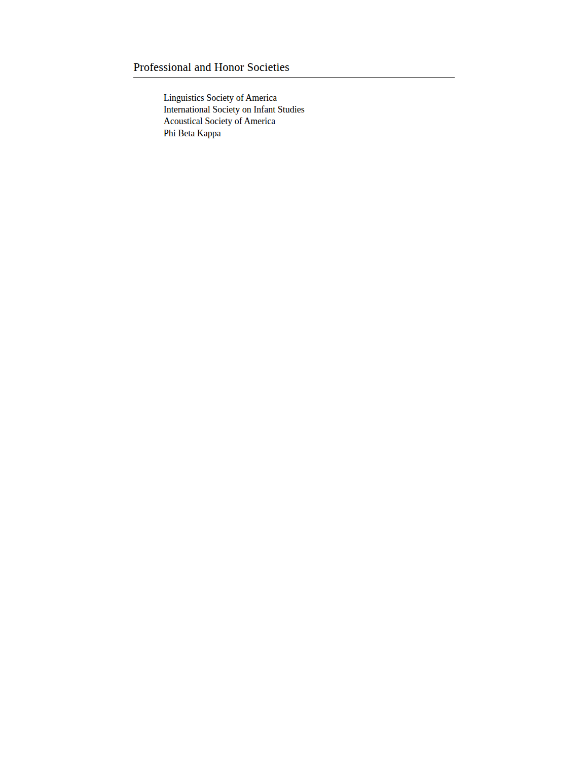Professional and Honor Societies
Linguistics Society of America
International Society on Infant Studies
Acoustical Society of America
Phi Beta Kappa